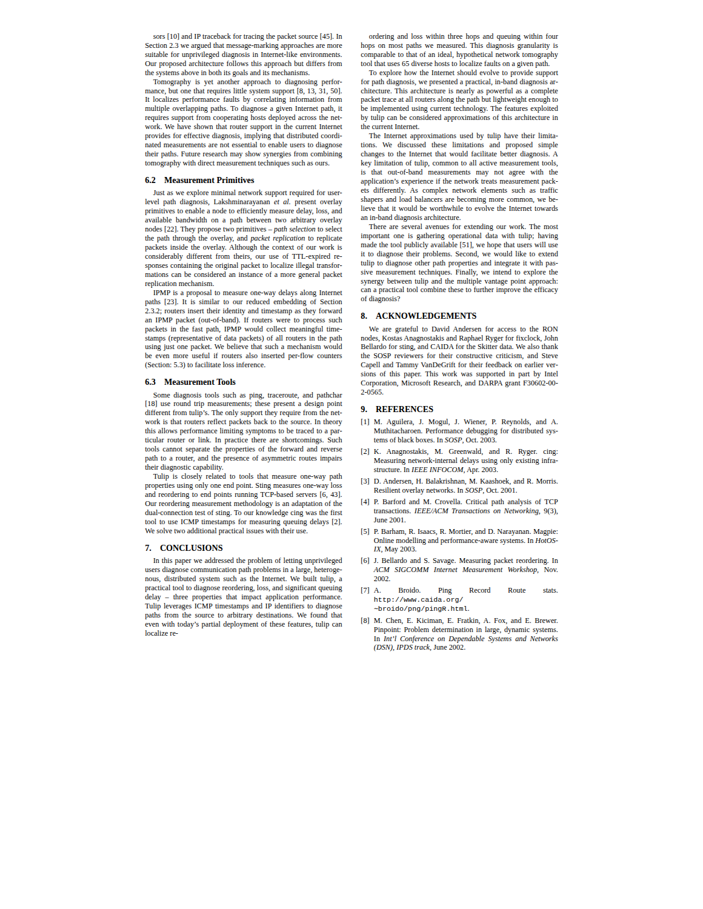sors [10] and IP traceback for tracing the packet source [45]. In Section 2.3 we argued that message-marking approaches are more suitable for unprivileged diagnosis in Internet-like environments. Our proposed architecture follows this approach but differs from the systems above in both its goals and its mechanisms.
Tomography is yet another approach to diagnosing performance, but one that requires little system support [8, 13, 31, 50]. It localizes performance faults by correlating information from multiple overlapping paths. To diagnose a given Internet path, it requires support from cooperating hosts deployed across the network. We have shown that router support in the current Internet provides for effective diagnosis, implying that distributed coordinated measurements are not essential to enable users to diagnose their paths. Future research may show synergies from combining tomography with direct measurement techniques such as ours.
6.2 Measurement Primitives
Just as we explore minimal network support required for user-level path diagnosis, Lakshminarayanan et al. present overlay primitives to enable a node to efficiently measure delay, loss, and available bandwidth on a path between two arbitrary overlay nodes [22]. They propose two primitives – path selection to select the path through the overlay, and packet replication to replicate packets inside the overlay. Although the context of our work is considerably different from theirs, our use of TTL-expired responses containing the original packet to localize illegal transformations can be considered an instance of a more general packet replication mechanism.
IPMP is a proposal to measure one-way delays along Internet paths [23]. It is similar to our reduced embedding of Section 2.3.2; routers insert their identity and timestamp as they forward an IPMP packet (out-of-band). If routers were to process such packets in the fast path, IPMP would collect meaningful timestamps (representative of data packets) of all routers in the path using just one packet. We believe that such a mechanism would be even more useful if routers also inserted per-flow counters (Section: 5.3) to facilitate loss inference.
6.3 Measurement Tools
Some diagnosis tools such as ping, traceroute, and pathchar [18] use round trip measurements; these present a design point different from tulip’s. The only support they require from the network is that routers reflect packets back to the source. In theory this allows performance limiting symptoms to be traced to a particular router or link. In practice there are shortcomings. Such tools cannot separate the properties of the forward and reverse path to a router, and the presence of asymmetric routes impairs their diagnostic capability.
Tulip is closely related to tools that measure one-way path properties using only one end point. Sting measures one-way loss and reordering to end points running TCP-based servers [6, 43]. Our reordering measurement methodology is an adaptation of the dual-connection test of sting. To our knowledge cing was the first tool to use ICMP timestamps for measuring queuing delays [2]. We solve two additional practical issues with their use.
7. CONCLUSIONS
In this paper we addressed the problem of letting unprivileged users diagnose communication path problems in a large, heterogenous, distributed system such as the Internet. We built tulip, a practical tool to diagnose reordering, loss, and significant queuing delay – three properties that impact application performance. Tulip leverages ICMP timestamps and IP identifiers to diagnose paths from the source to arbitrary destinations. We found that even with today’s partial deployment of these features, tulip can localize re-
ordering and loss within three hops and queuing within four hops on most paths we measured. This diagnosis granularity is comparable to that of an ideal, hypothetical network tomography tool that uses 65 diverse hosts to localize faults on a given path.
To explore how the Internet should evolve to provide support for path diagnosis, we presented a practical, in-band diagnosis architecture. This architecture is nearly as powerful as a complete packet trace at all routers along the path but lightweight enough to be implemented using current technology. The features exploited by tulip can be considered approximations of this architecture in the current Internet.
The Internet approximations used by tulip have their limitations. We discussed these limitations and proposed simple changes to the Internet that would facilitate better diagnosis. A key limitation of tulip, common to all active measurement tools, is that out-of-band measurements may not agree with the application’s experience if the network treats measurement packets differently. As complex network elements such as traffic shapers and load balancers are becoming more common, we believe that it would be worthwhile to evolve the Internet towards an in-band diagnosis architecture.
There are several avenues for extending our work. The most important one is gathering operational data with tulip; having made the tool publicly available [51], we hope that users will use it to diagnose their problems. Second, we would like to extend tulip to diagnose other path properties and integrate it with passive measurement techniques. Finally, we intend to explore the synergy between tulip and the multiple vantage point approach: can a practical tool combine these to further improve the efficacy of diagnosis?
8. ACKNOWLEDGEMENTS
We are grateful to David Andersen for access to the RON nodes, Kostas Anagnostakis and Raphael Ryger for fixclock, John Bellardo for sting, and CAIDA for the Skitter data. We also thank the SOSP reviewers for their constructive criticism, and Steve Capell and Tammy VanDeGrift for their feedback on earlier versions of this paper. This work was supported in part by Intel Corporation, Microsoft Research, and DARPA grant F30602-00-2-0565.
9. REFERENCES
[1] M. Aguilera, J. Mogul, J. Wiener, P. Reynolds, and A. Muthitacharoen. Performance debugging for distributed systems of black boxes. In SOSP, Oct. 2003.
[2] K. Anagnostakis, M. Greenwald, and R. Ryger. cing: Measuring network-internal delays using only existing infrastructure. In IEEE INFOCOM, Apr. 2003.
[3] D. Andersen, H. Balakrishnan, M. Kaashoek, and R. Morris. Resilient overlay networks. In SOSP, Oct. 2001.
[4] P. Barford and M. Crovella. Critical path analysis of TCP transactions. IEEE/ACM Transactions on Networking, 9(3), June 2001.
[5] P. Barham, R. Isaacs, R. Mortier, and D. Narayanan. Magpie: Online modelling and performance-aware systems. In HotOS-IX, May 2003.
[6] J. Bellardo and S. Savage. Measuring packet reordering. In ACM SIGCOMM Internet Measurement Workshop, Nov. 2002.
[7] A. Broido. Ping Record Route stats. http://www.caida.org/∼broido/png/pingR.html.
[8] M. Chen, E. Kiciman, E. Fratkin, A. Fox, and E. Brewer. Pinpoint: Problem determination in large, dynamic systems. In Int’l Conference on Dependable Systems and Networks (DSN), IPDS track, June 2002.